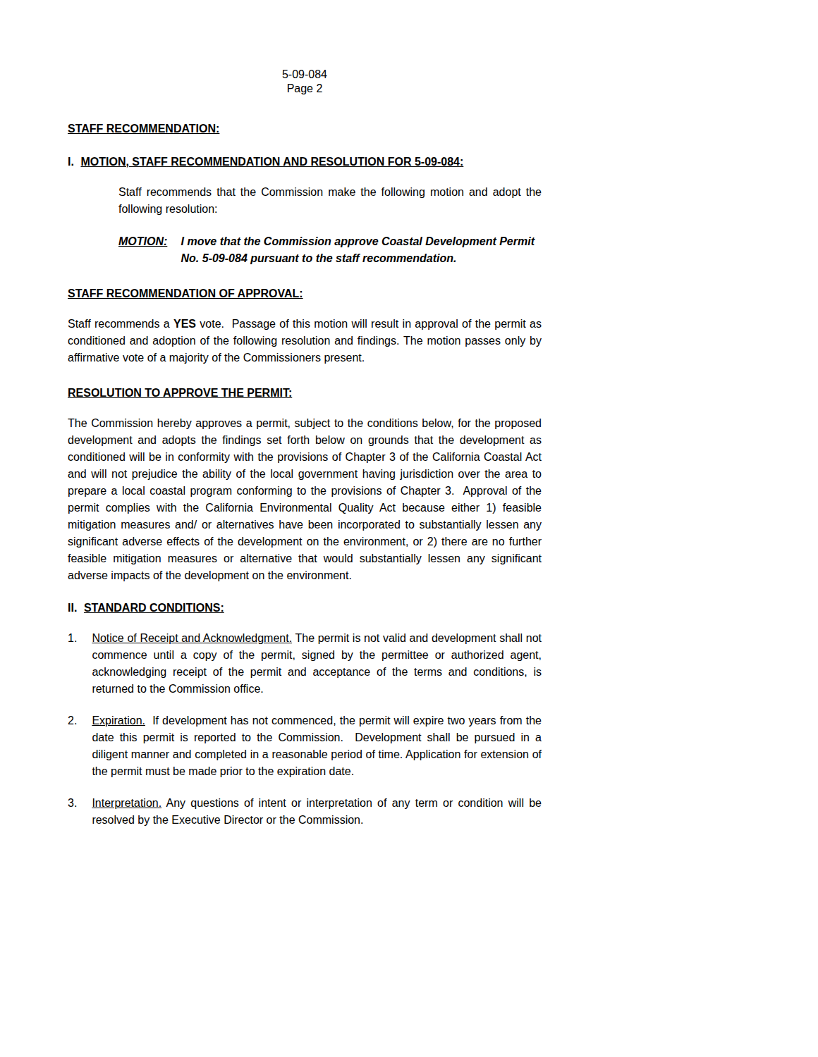5-09-084
Page 2
STAFF RECOMMENDATION:
I. MOTION, STAFF RECOMMENDATION AND RESOLUTION FOR 5-09-084:
Staff recommends that the Commission make the following motion and adopt the following resolution:
MOTION:
I move that the Commission approve Coastal Development Permit No. 5-09-084 pursuant to the staff recommendation.
STAFF RECOMMENDATION OF APPROVAL:
Staff recommends a YES vote. Passage of this motion will result in approval of the permit as conditioned and adoption of the following resolution and findings. The motion passes only by affirmative vote of a majority of the Commissioners present.
RESOLUTION TO APPROVE THE PERMIT:
The Commission hereby approves a permit, subject to the conditions below, for the proposed development and adopts the findings set forth below on grounds that the development as conditioned will be in conformity with the provisions of Chapter 3 of the California Coastal Act and will not prejudice the ability of the local government having jurisdiction over the area to prepare a local coastal program conforming to the provisions of Chapter 3. Approval of the permit complies with the California Environmental Quality Act because either 1) feasible mitigation measures and/ or alternatives have been incorporated to substantially lessen any significant adverse effects of the development on the environment, or 2) there are no further feasible mitigation measures or alternative that would substantially lessen any significant adverse impacts of the development on the environment.
II. STANDARD CONDITIONS:
1. Notice of Receipt and Acknowledgment. The permit is not valid and development shall not commence until a copy of the permit, signed by the permittee or authorized agent, acknowledging receipt of the permit and acceptance of the terms and conditions, is returned to the Commission office.
2. Expiration. If development has not commenced, the permit will expire two years from the date this permit is reported to the Commission. Development shall be pursued in a diligent manner and completed in a reasonable period of time. Application for extension of the permit must be made prior to the expiration date.
3. Interpretation. Any questions of intent or interpretation of any term or condition will be resolved by the Executive Director or the Commission.